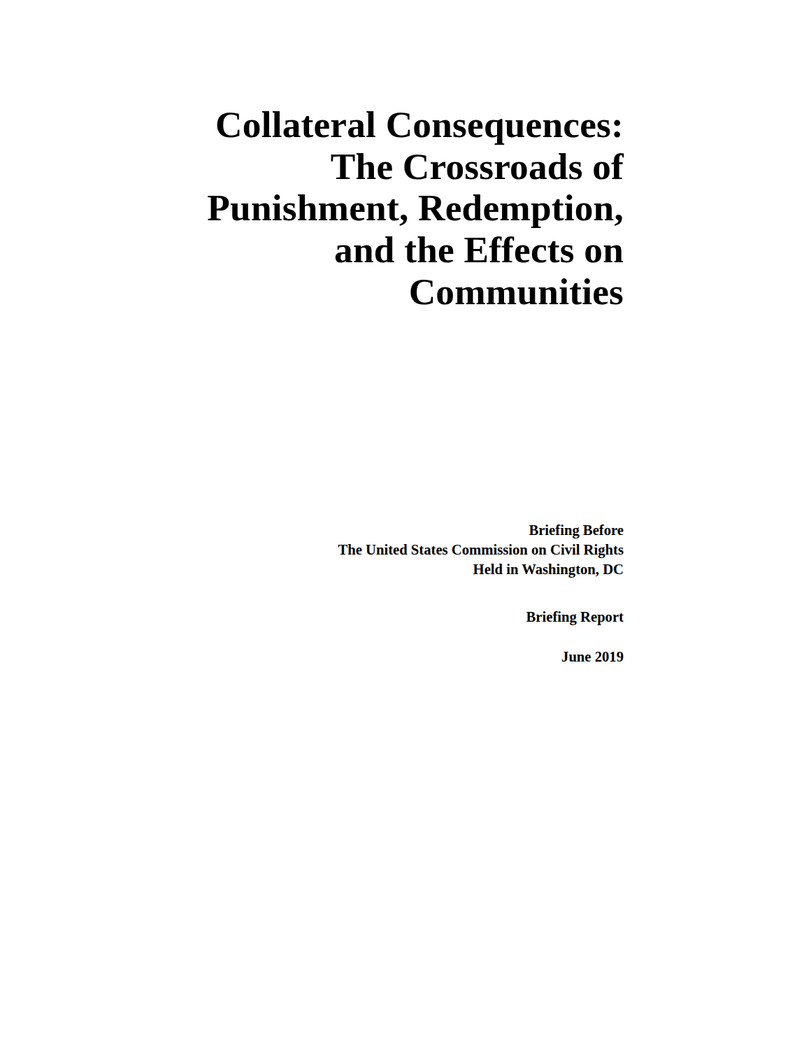Collateral Consequences: The Crossroads of Punishment, Redemption, and the Effects on Communities
Briefing Before
The United States Commission on Civil Rights
Held in Washington, DC
Briefing Report
June 2019